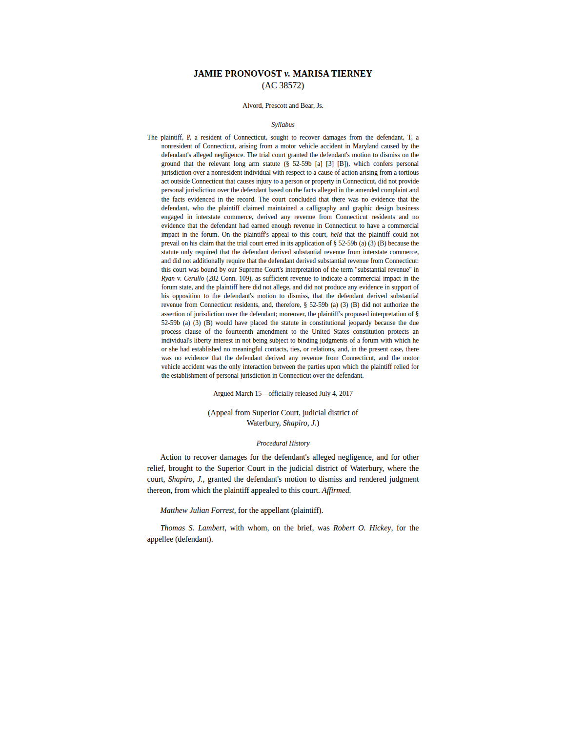JAMIE PRONOVOST v. MARISA TIERNEY
(AC 38572)
Alvord, Prescott and Bear, Js.
Syllabus
The plaintiff, P, a resident of Connecticut, sought to recover damages from the defendant, T, a nonresident of Connecticut, arising from a motor vehicle accident in Maryland caused by the defendant's alleged negligence. The trial court granted the defendant's motion to dismiss on the ground that the relevant long arm statute (§ 52-59b [a] [3] [B]), which confers personal jurisdiction over a nonresident individual with respect to a cause of action arising from a tortious act outside Connecticut that causes injury to a person or property in Connecticut, did not provide personal jurisdiction over the defendant based on the facts alleged in the amended complaint and the facts evidenced in the record. The court concluded that there was no evidence that the defendant, who the plaintiff claimed maintained a calligraphy and graphic design business engaged in interstate commerce, derived any revenue from Connecticut residents and no evidence that the defendant had earned enough revenue in Connecticut to have a commercial impact in the forum. On the plaintiff's appeal to this court, held that the plaintiff could not prevail on his claim that the trial court erred in its application of § 52-59b (a) (3) (B) because the statute only required that the defendant derived substantial revenue from interstate commerce, and did not additionally require that the defendant derived substantial revenue from Connecticut: this court was bound by our Supreme Court's interpretation of the term "substantial revenue" in Ryan v. Cerullo (282 Conn. 109), as sufficient revenue to indicate a commercial impact in the forum state, and the plaintiff here did not allege, and did not produce any evidence in support of his opposition to the defendant's motion to dismiss, that the defendant derived substantial revenue from Connecticut residents, and, therefore, § 52-59b (a) (3) (B) did not authorize the assertion of jurisdiction over the defendant; moreover, the plaintiff's proposed interpretation of § 52-59b (a) (3) (B) would have placed the statute in constitutional jeopardy because the due process clause of the fourteenth amendment to the United States constitution protects an individual's liberty interest in not being subject to binding judgments of a forum with which he or she had established no meaningful contacts, ties, or relations, and, in the present case, there was no evidence that the defendant derived any revenue from Connecticut, and the motor vehicle accident was the only interaction between the parties upon which the plaintiff relied for the establishment of personal jurisdiction in Connecticut over the defendant.
Argued March 15—officially released July 4, 2017
(Appeal from Superior Court, judicial district of
Waterbury, Shapiro, J.)
Procedural History
Action to recover damages for the defendant's alleged negligence, and for other relief, brought to the Superior Court in the judicial district of Waterbury, where the court, Shapiro, J., granted the defendant's motion to dismiss and rendered judgment thereon, from which the plaintiff appealed to this court. Affirmed.
Matthew Julian Forrest, for the appellant (plaintiff).
Thomas S. Lambert, with whom, on the brief, was Robert O. Hickey, for the appellee (defendant).